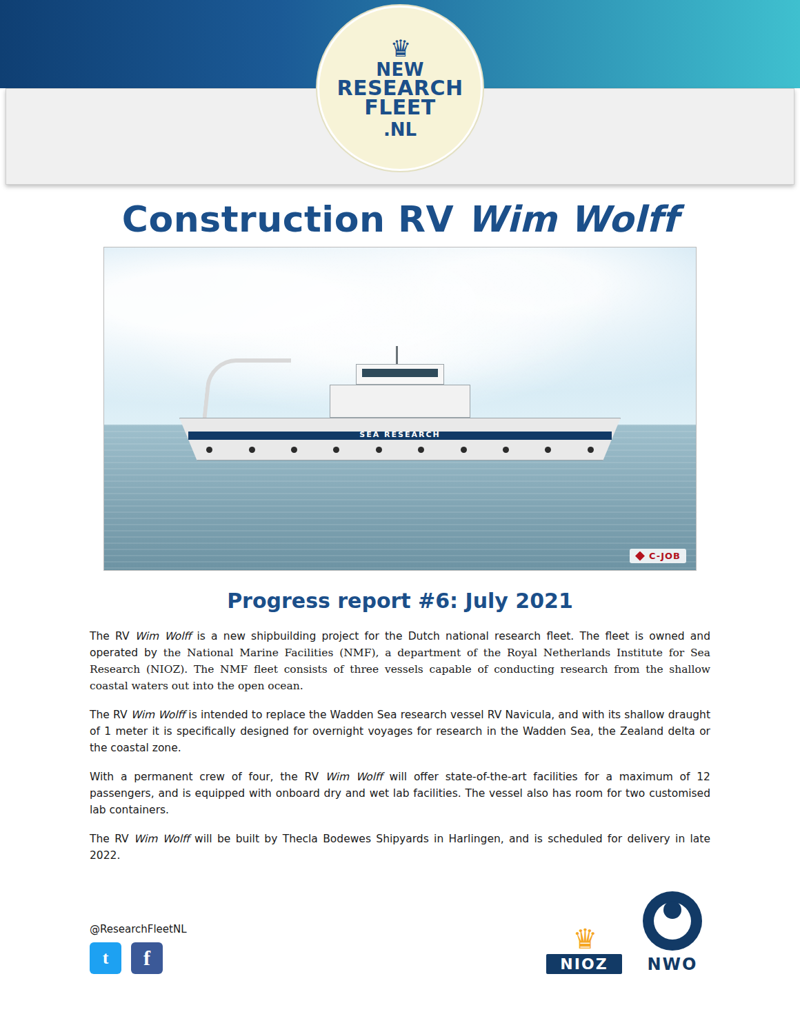♛
NEW
RESEARCH
FLEET
.NL
Construction RV Wim Wolff
SEA RESEARCH
C-JOB
Progress report #6: July 2021
The RV Wim Wolff is a new shipbuilding project for the Dutch national research fleet. The fleet is owned and operated by the National Marine Facilities (NMF), a department of the Royal Netherlands Institute for Sea Research (NIOZ). The NMF fleet consists of three vessels capable of conducting research from the shallow coastal waters out into the open ocean.
The RV Wim Wolff is intended to replace the Wadden Sea research vessel RV Navicula, and with its shallow draught of 1 meter it is specifically designed for overnight voyages for research in the Wadden Sea, the Zealand delta or the coastal zone.
With a permanent crew of four, the RV Wim Wolff will offer state-of-the-art facilities for a maximum of 12 passengers, and is equipped with onboard dry and wet lab facilities. The vessel also has room for two customised lab containers.
The RV Wim Wolff will be built by Thecla Bodewes Shipyards in Harlingen, and is scheduled for delivery in late 2022.
@ResearchFleetNL
t
f
♛
NIOZ
NWO